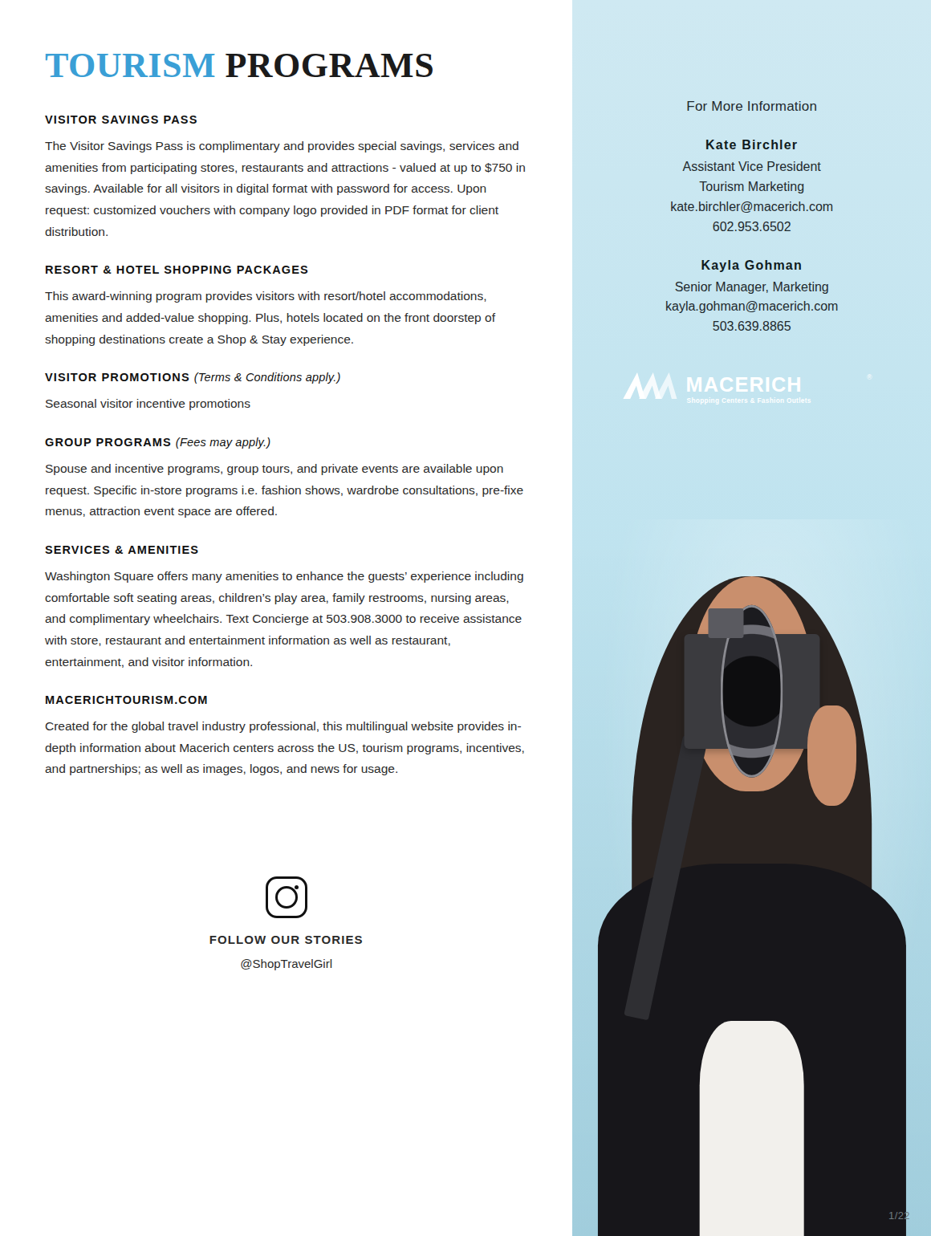For More Information
Kate Birchler
Assistant Vice President
Tourism Marketing
kate.birchler@macerich.com
602.953.6502
Kayla Gohman
Senior Manager, Marketing
kayla.gohman@macerich.com
503.639.8865
MACERICH ® Shopping Centers & Fashion Outlets
1/22
Tourism Programs
Visitor Savings Pass
The Visitor Savings Pass is complimentary and provides special savings, services and amenities from participating stores, restaurants and attractions - valued at up to $750 in savings. Available for all visitors in digital format with password for access. Upon request: customized vouchers with company logo provided in PDF format for client distribution.
Resort & Hotel Shopping Packages
This award-winning program provides visitors with resort/hotel accommodations, amenities and added-value shopping. Plus, hotels located on the front doorstep of shopping destinations create a Shop & Stay experience.
Visitor Promotions (Terms & Conditions apply.)
Seasonal visitor incentive promotions
Group Programs (Fees may apply.)
Spouse and incentive programs, group tours, and private events are available upon request. Specific in-store programs i.e. fashion shows, wardrobe consultations, pre-fixe menus, attraction event space are offered.
Services & Amenities
Washington Square offers many amenities to enhance the guests’ experience including comfortable soft seating areas, children’s play area, family restrooms, nursing areas, and complimentary wheelchairs. Text Concierge at 503.908.3000 to receive assistance with store, restaurant and entertainment information as well as restaurant, entertainment, and visitor information.
MacerichTourism.com
Created for the global travel industry professional, this multilingual website provides in-depth information about Macerich centers across the US, tourism programs, incentives, and partnerships; as well as images, logos, and news for usage.
Follow Our Stories
@ShopTravelGirl